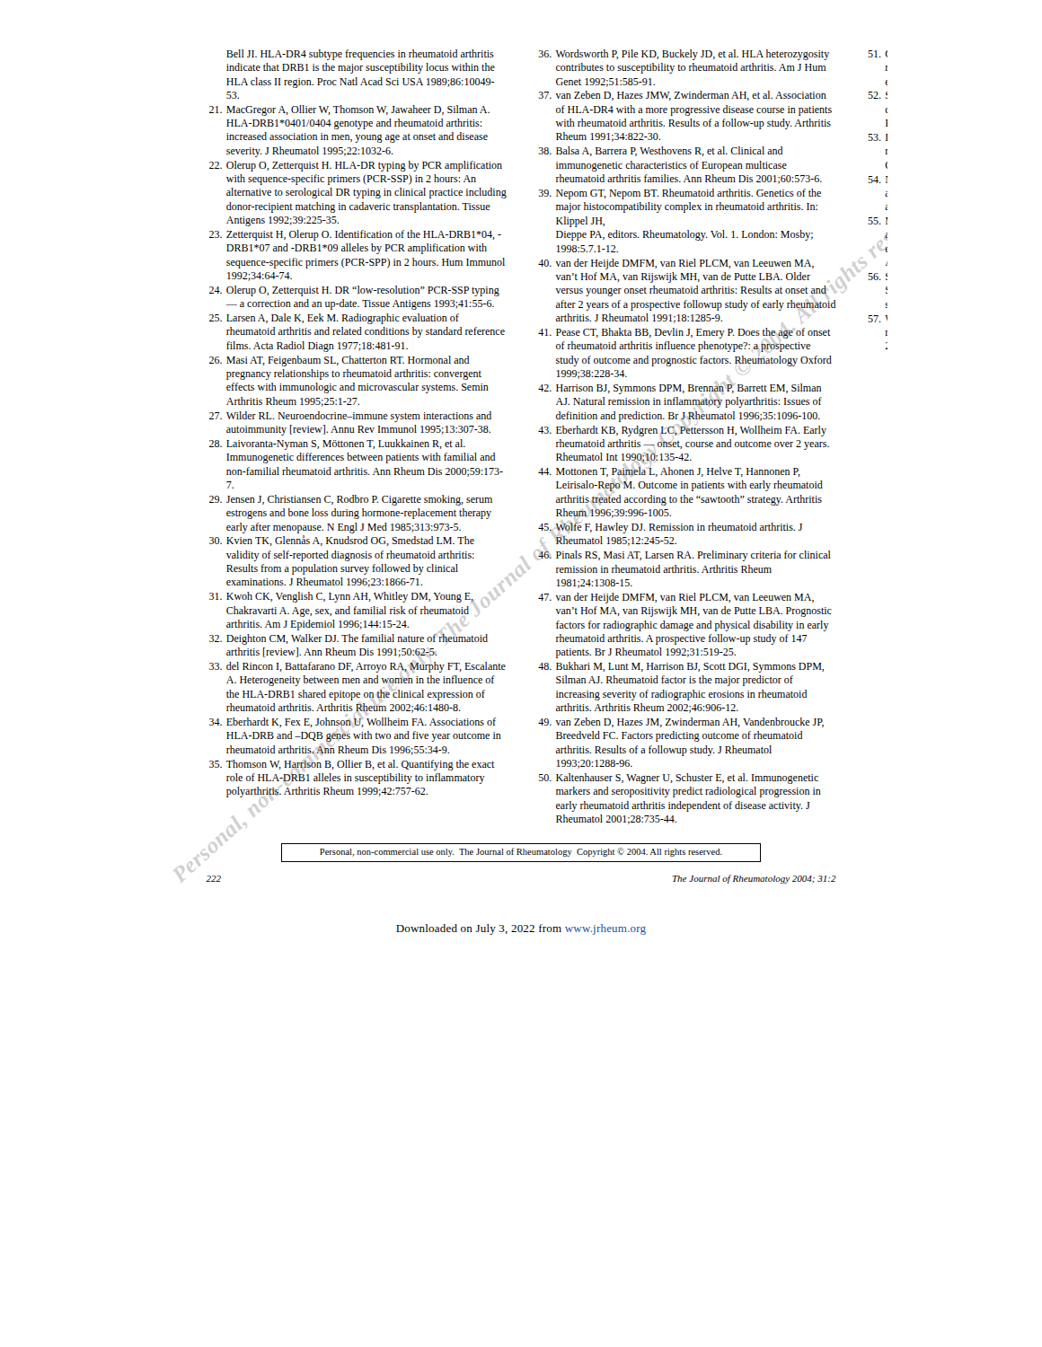Personal, non-commercial use only. The Journal of Rheumatology Copyright © 2004. All rights reserved.
Bell JI. HLA-DR4 subtype frequencies in rheumatoid arthritis indicate that DRB1 is the major susceptibility locus within the HLA class II region. Proc Natl Acad Sci USA 1989;86:10049-53.
21. MacGregor A, Ollier W, Thomson W, Jawaheer D, Silman A. HLA-DRB1*0401/0404 genotype and rheumatoid arthritis: increased association in men, young age at onset and disease severity. J Rheumatol 1995;22:1032-6.
22. Olerup O, Zetterquist H. HLA-DR typing by PCR amplification with sequence-specific primers (PCR-SSP) in 2 hours: An alternative to serological DR typing in clinical practice including donor-recipient matching in cadaveric transplantation. Tissue Antigens 1992;39:225-35.
23. Zetterquist H, Olerup O. Identification of the HLA-DRB1*04, -DRB1*07 and -DRB1*09 alleles by PCR amplification with sequence-specific primers (PCR-SPP) in 2 hours. Hum Immunol 1992;34:64-74.
24. Olerup O, Zetterquist H. DR “low-resolution” PCR-SSP typing — a correction and an up-date. Tissue Antigens 1993;41:55-6.
25. Larsen A, Dale K, Eek M. Radiographic evaluation of rheumatoid arthritis and related conditions by standard reference films. Acta Radiol Diagn 1977;18:481-91.
26. Masi AT, Feigenbaum SL, Chatterton RT. Hormonal and pregnancy relationships to rheumatoid arthritis: convergent effects with immunologic and microvascular systems. Semin Arthritis Rheum 1995;25:1-27.
27. Wilder RL. Neuroendocrine–immune system interactions and autoimmunity [review]. Annu Rev Immunol 1995;13:307-38.
28. Laivoranta-Nyman S, Möttonen T, Luukkainen R, et al. Immunogenetic differences between patients with familial and non-familial rheumatoid arthritis. Ann Rheum Dis 2000;59:173-7.
29. Jensen J, Christiansen C, Rodbro P. Cigarette smoking, serum estrogens and bone loss during hormone-replacement therapy early after menopause. N Engl J Med 1985;313:973-5.
30. Kvien TK, Glennås A, Knudsrod OG, Smedstad LM. The validity of self-reported diagnosis of rheumatoid arthritis: Results from a population survey followed by clinical examinations. J Rheumatol 1996;23:1866-71.
31. Kwoh CK, Venglish C, Lynn AH, Whitley DM, Young E, Chakravarti A. Age, sex, and familial risk of rheumatoid arthritis. Am J Epidemiol 1996;144:15-24.
32. Deighton CM, Walker DJ. The familial nature of rheumatoid arthritis [review]. Ann Rheum Dis 1991;50:62-5.
33. del Rincon I, Battafarano DF, Arroyo RA, Murphy FT, Escalante A. Heterogeneity between men and women in the influence of the HLA-DRB1 shared epitope on the clinical expression of rheumatoid arthritis. Arthritis Rheum 2002;46:1480-8.
34. Eberhardt K, Fex E, Johnson U, Wollheim FA. Associations of HLA-DRB and –DQB genes with two and five year outcome in rheumatoid arthritis. Ann Rheum Dis 1996;55:34-9.
35. Thomson W, Harrison B, Ollier B, et al. Quantifying the exact role of HLA-DRB1 alleles in susceptibility to inflammatory polyarthritis. Arthritis Rheum 1999;42:757-62.
36. Wordsworth P, Pile KD, Buckely JD, et al. HLA heterozygosity contributes to susceptibility to rheumatoid arthritis. Am J Hum Genet 1992;51:585-91.
37. van Zeben D, Hazes JMW, Zwinderman AH, et al. Association of HLA-DR4 with a more progressive disease course in patients with rheumatoid arthritis. Results of a follow-up study. Arthritis Rheum 1991;34:822-30.
38. Balsa A, Barrera P, Westhovens R, et al. Clinical and immunogenetic characteristics of European multicase rheumatoid arthritis families. Ann Rheum Dis 2001;60:573-6.
39. Nepom GT, Nepom BT. Rheumatoid arthritis. Genetics of the major histocompatibility complex in rheumatoid arthritis. In: Klippel JH,
Dieppe PA, editors. Rheumatology. Vol. 1. London: Mosby; 1998:5.7.1-12.
40. van der Heijde DMFM, van Riel PLCM, van Leeuwen MA, van’t Hof MA, van Rijswijk MH, van de Putte LBA. Older versus younger onset rheumatoid arthritis: Results at onset and after 2 years of a prospective followup study of early rheumatoid arthritis. J Rheumatol 1991;18:1285-9.
41. Pease CT, Bhakta BB, Devlin J, Emery P. Does the age of onset of rheumatoid arthritis influence phenotype?: a prospective study of outcome and prognostic factors. Rheumatology Oxford 1999;38:228-34.
42. Harrison BJ, Symmons DPM, Brennan P, Barrett EM, Silman AJ. Natural remission in inflammatory polyarthritis: Issues of definition and prediction. Br J Rheumatol 1996;35:1096-100.
43. Eberhardt KB, Rydgren LC, Pettersson H, Wollheim FA. Early rheumatoid arthritis — onset, course and outcome over 2 years. Rheumatol Int 1990;10:135-42.
44. Mottonen T, Paimela L, Ahonen J, Helve T, Hannonen P, Leirisalo-Repo M. Outcome in patients with early rheumatoid arthritis treated according to the “sawtooth” strategy. Arthritis Rheum 1996;39:996-1005.
45. Wolfe F, Hawley DJ. Remission in rheumatoid arthritis. J Rheumatol 1985;12:245-52.
46. Pinals RS, Masi AT, Larsen RA. Preliminary criteria for clinical remission in rheumatoid arthritis. Arthritis Rheum 1981;24:1308-15.
47. van der Heijde DMFM, van Riel PLCM, van Leeuwen MA, van’t Hof MA, van Rijswijk MH, van de Putte LBA. Prognostic factors for radiographic damage and physical disability in early rheumatoid arthritis. A prospective follow-up study of 147 patients. Br J Rheumatol 1992;31:519-25.
48. Bukhari M, Lunt M, Harrison BJ, Scott DGI, Symmons DPM, Silman AJ. Rheumatoid factor is the major predictor of increasing severity of radiographic erosions in rheumatoid arthritis. Arthritis Rheum 2002;46:906-12.
49. van Zeben D, Hazes JM, Zwinderman AH, Vandenbroucke JP, Breedveld FC. Factors predicting outcome of rheumatoid arthritis. Results of a followup study. J Rheumatol 1993;20:1288-96.
50. Kaltenhauser S, Wagner U, Schuster E, et al. Immunogenetic markers and seropositivity predict radiological progression in early rheumatoid arthritis independent of disease activity. J Rheumatol 2001;28:735-44.
51. Guillemin F, Briancon S, Pourel J. Functional disability in rheumatoid arthritis: two different models in early and established disease. J Rheumatol 1992;19:366-9.
52. Scott DL, Pugner K, Kaarela K, et al. The links between joint damage and disability in rheumatoid arthritis [review]. Rheumatology Oxford 2000;39:122-32.
53. Deighton CM, Surtees D, Walker DJ. Influence of the severity of rheumatoid arthritis on sex differences in Health Assessment Questionnaire scores. Ann Rheum Dis 1992;51:473-5.
54. Nordenskiold U. Daily activities in women with rheumatoid arthritis [dissertation]. Göteborg: Department of Rehabilitation and Community Medicine, Göteborg University, Sweden, 1996.
55. Mattey DL, Hassell AB, Dawes PT, et al. Independent association of rheumatoid factor and the HLA-DRB1 shared epitope with radiographic outcome in rheumatoid arthritis. Arthritis Rheum 2001;44:1529-33.
56. Saag KG, Cerhan JR, Kolluri S, Ohashi K, Hunninghake GW, Schwartz DA. Cigarette smoking and rheumatoid arthritis severity. Ann Rheum Dis 1997;56:463-9.
57. Wolfe F. The effect of smoking on the clinical, laboratory, and radiographic status in rheumatoid arthritis. J Rheumatol 2000;27:630-7.
Personal, non-commercial use only. The Journal of Rheumatology Copyright © 2004. All rights reserved.
222 The Journal of Rheumatology 2004; 31:2
Downloaded on July 3, 2022 from www.jrheum.org